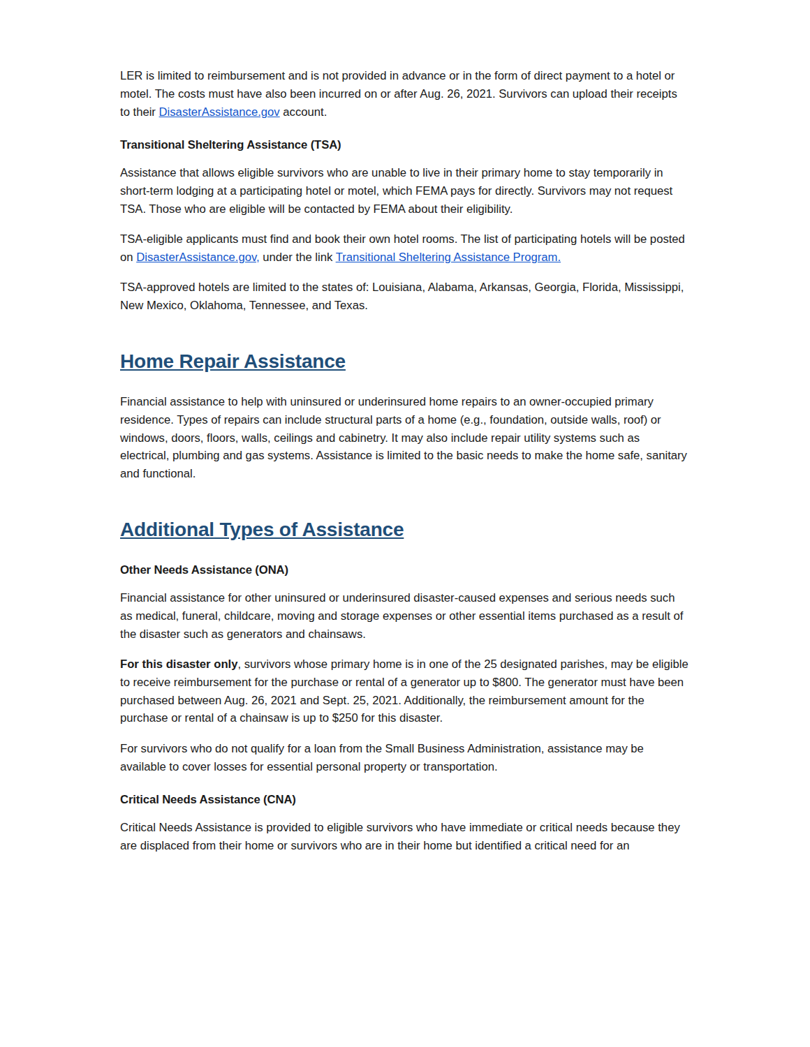LER is limited to reimbursement and is not provided in advance or in the form of direct payment to a hotel or motel. The costs must have also been incurred on or after Aug. 26, 2021. Survivors can upload their receipts to their DisasterAssistance.gov account.
Transitional Sheltering Assistance (TSA)
Assistance that allows eligible survivors who are unable to live in their primary home to stay temporarily in short-term lodging at a participating hotel or motel, which FEMA pays for directly. Survivors may not request TSA. Those who are eligible will be contacted by FEMA about their eligibility.
TSA-eligible applicants must find and book their own hotel rooms. The list of participating hotels will be posted on DisasterAssistance.gov, under the link Transitional Sheltering Assistance Program.
TSA-approved hotels are limited to the states of: Louisiana, Alabama, Arkansas, Georgia, Florida, Mississippi, New Mexico, Oklahoma, Tennessee, and Texas.
Home Repair Assistance
Financial assistance to help with uninsured or underinsured home repairs to an owner-occupied primary residence. Types of repairs can include structural parts of a home (e.g., foundation, outside walls, roof) or windows, doors, floors, walls, ceilings and cabinetry. It may also include repair utility systems such as electrical, plumbing and gas systems. Assistance is limited to the basic needs to make the home safe, sanitary and functional.
Additional Types of Assistance
Other Needs Assistance (ONA)
Financial assistance for other uninsured or underinsured disaster-caused expenses and serious needs such as medical, funeral, childcare, moving and storage expenses or other essential items purchased as a result of the disaster such as generators and chainsaws.
For this disaster only, survivors whose primary home is in one of the 25 designated parishes, may be eligible to receive reimbursement for the purchase or rental of a generator up to $800. The generator must have been purchased between Aug. 26, 2021 and Sept. 25, 2021. Additionally, the reimbursement amount for the purchase or rental of a chainsaw is up to $250 for this disaster.
For survivors who do not qualify for a loan from the Small Business Administration, assistance may be available to cover losses for essential personal property or transportation.
Critical Needs Assistance (CNA)
Critical Needs Assistance is provided to eligible survivors who have immediate or critical needs because they are displaced from their home or survivors who are in their home but identified a critical need for an